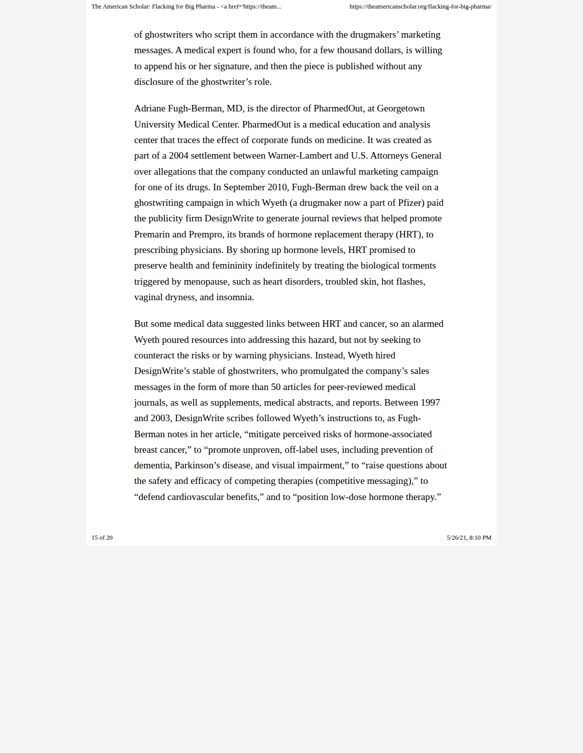The American Scholar: Flacking for Big Pharma - <a href='https://theam... https://theamericanscholar.org/flacking-for-big-pharma/
of ghostwriters who script them in accordance with the drugmakers’ marketing messages. A medical expert is found who, for a few thousand dollars, is willing to append his or her signature, and then the piece is published without any disclosure of the ghostwriter’s role.
Adriane Fugh-Berman, MD, is the director of PharmedOut, at Georgetown University Medical Center. PharmedOut is a medical education and analysis center that traces the effect of corporate funds on medicine. It was created as part of a 2004 settlement between Warner-Lambert and U.S. Attorneys General over allegations that the company conducted an unlawful marketing campaign for one of its drugs. In September 2010, Fugh-Berman drew back the veil on a ghostwriting campaign in which Wyeth (a drugmaker now a part of Pfizer) paid the publicity firm DesignWrite to generate journal reviews that helped promote Premarin and Prempro, its brands of hormone replacement therapy (HRT), to prescribing physicians. By shoring up hormone levels, HRT promised to preserve health and femininity indefinitely by treating the biological torments triggered by menopause, such as heart disorders, troubled skin, hot flashes, vaginal dryness, and insomnia.
But some medical data suggested links between HRT and cancer, so an alarmed Wyeth poured resources into addressing this hazard, but not by seeking to counteract the risks or by warning physicians. Instead, Wyeth hired DesignWrite’s stable of ghostwriters, who promulgated the company’s sales messages in the form of more than 50 articles for peer-reviewed medical journals, as well as supplements, medical abstracts, and reports. Between 1997 and 2003, DesignWrite scribes followed Wyeth’s instructions to, as Fugh-Berman notes in her article, “mitigate perceived risks of hormone-associated breast cancer,” to “promote unproven, off-label uses, including prevention of dementia, Parkinson’s disease, and visual impairment,” to “raise questions about the safety and efficacy of competing therapies (competitive messaging),” to “defend cardiovascular benefits,” and to “position low-dose hormone therapy.”
15 of 20 5/26/21, 8:10 PM